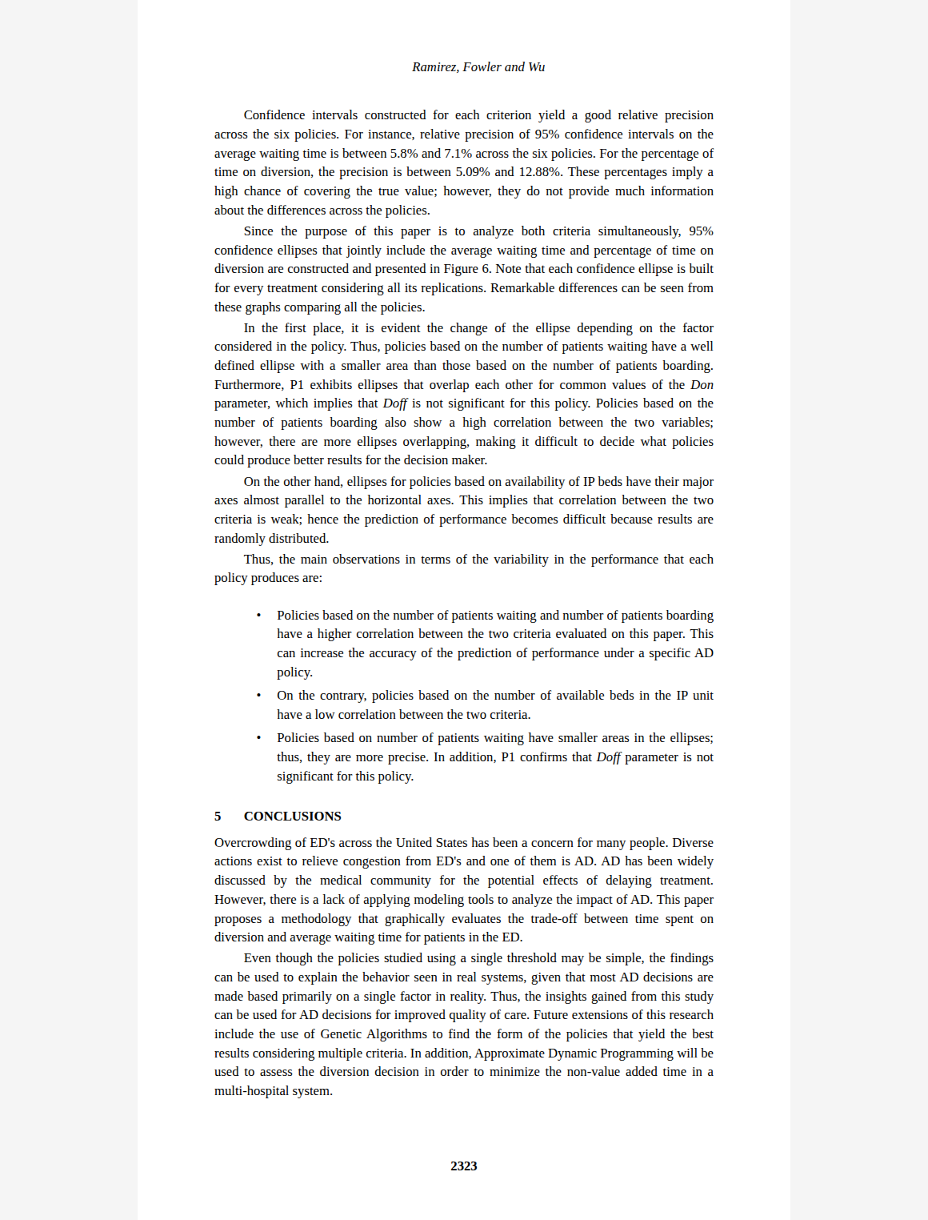Ramirez, Fowler and Wu
Confidence intervals constructed for each criterion yield a good relative precision across the six policies. For instance, relative precision of 95% confidence intervals on the average waiting time is between 5.8% and 7.1% across the six policies. For the percentage of time on diversion, the precision is between 5.09% and 12.88%. These percentages imply a high chance of covering the true value; however, they do not provide much information about the differences across the policies.
Since the purpose of this paper is to analyze both criteria simultaneously, 95% confidence ellipses that jointly include the average waiting time and percentage of time on diversion are constructed and presented in Figure 6. Note that each confidence ellipse is built for every treatment considering all its replications. Remarkable differences can be seen from these graphs comparing all the policies.
In the first place, it is evident the change of the ellipse depending on the factor considered in the policy. Thus, policies based on the number of patients waiting have a well defined ellipse with a smaller area than those based on the number of patients boarding. Furthermore, P1 exhibits ellipses that overlap each other for common values of the Don parameter, which implies that Doff is not significant for this policy. Policies based on the number of patients boarding also show a high correlation between the two variables; however, there are more ellipses overlapping, making it difficult to decide what policies could produce better results for the decision maker.
On the other hand, ellipses for policies based on availability of IP beds have their major axes almost parallel to the horizontal axes. This implies that correlation between the two criteria is weak; hence the prediction of performance becomes difficult because results are randomly distributed.
Thus, the main observations in terms of the variability in the performance that each policy produces are:
Policies based on the number of patients waiting and number of patients boarding have a higher correlation between the two criteria evaluated on this paper. This can increase the accuracy of the prediction of performance under a specific AD policy.
On the contrary, policies based on the number of available beds in the IP unit have a low correlation between the two criteria.
Policies based on number of patients waiting have smaller areas in the ellipses; thus, they are more precise. In addition, P1 confirms that Doff parameter is not significant for this policy.
5 CONCLUSIONS
Overcrowding of ED's across the United States has been a concern for many people. Diverse actions exist to relieve congestion from ED's and one of them is AD. AD has been widely discussed by the medical community for the potential effects of delaying treatment. However, there is a lack of applying modeling tools to analyze the impact of AD. This paper proposes a methodology that graphically evaluates the trade-off between time spent on diversion and average waiting time for patients in the ED.
Even though the policies studied using a single threshold may be simple, the findings can be used to explain the behavior seen in real systems, given that most AD decisions are made based primarily on a single factor in reality. Thus, the insights gained from this study can be used for AD decisions for improved quality of care. Future extensions of this research include the use of Genetic Algorithms to find the form of the policies that yield the best results considering multiple criteria. In addition, Approximate Dynamic Programming will be used to assess the diversion decision in order to minimize the non-value added time in a multi-hospital system.
2323